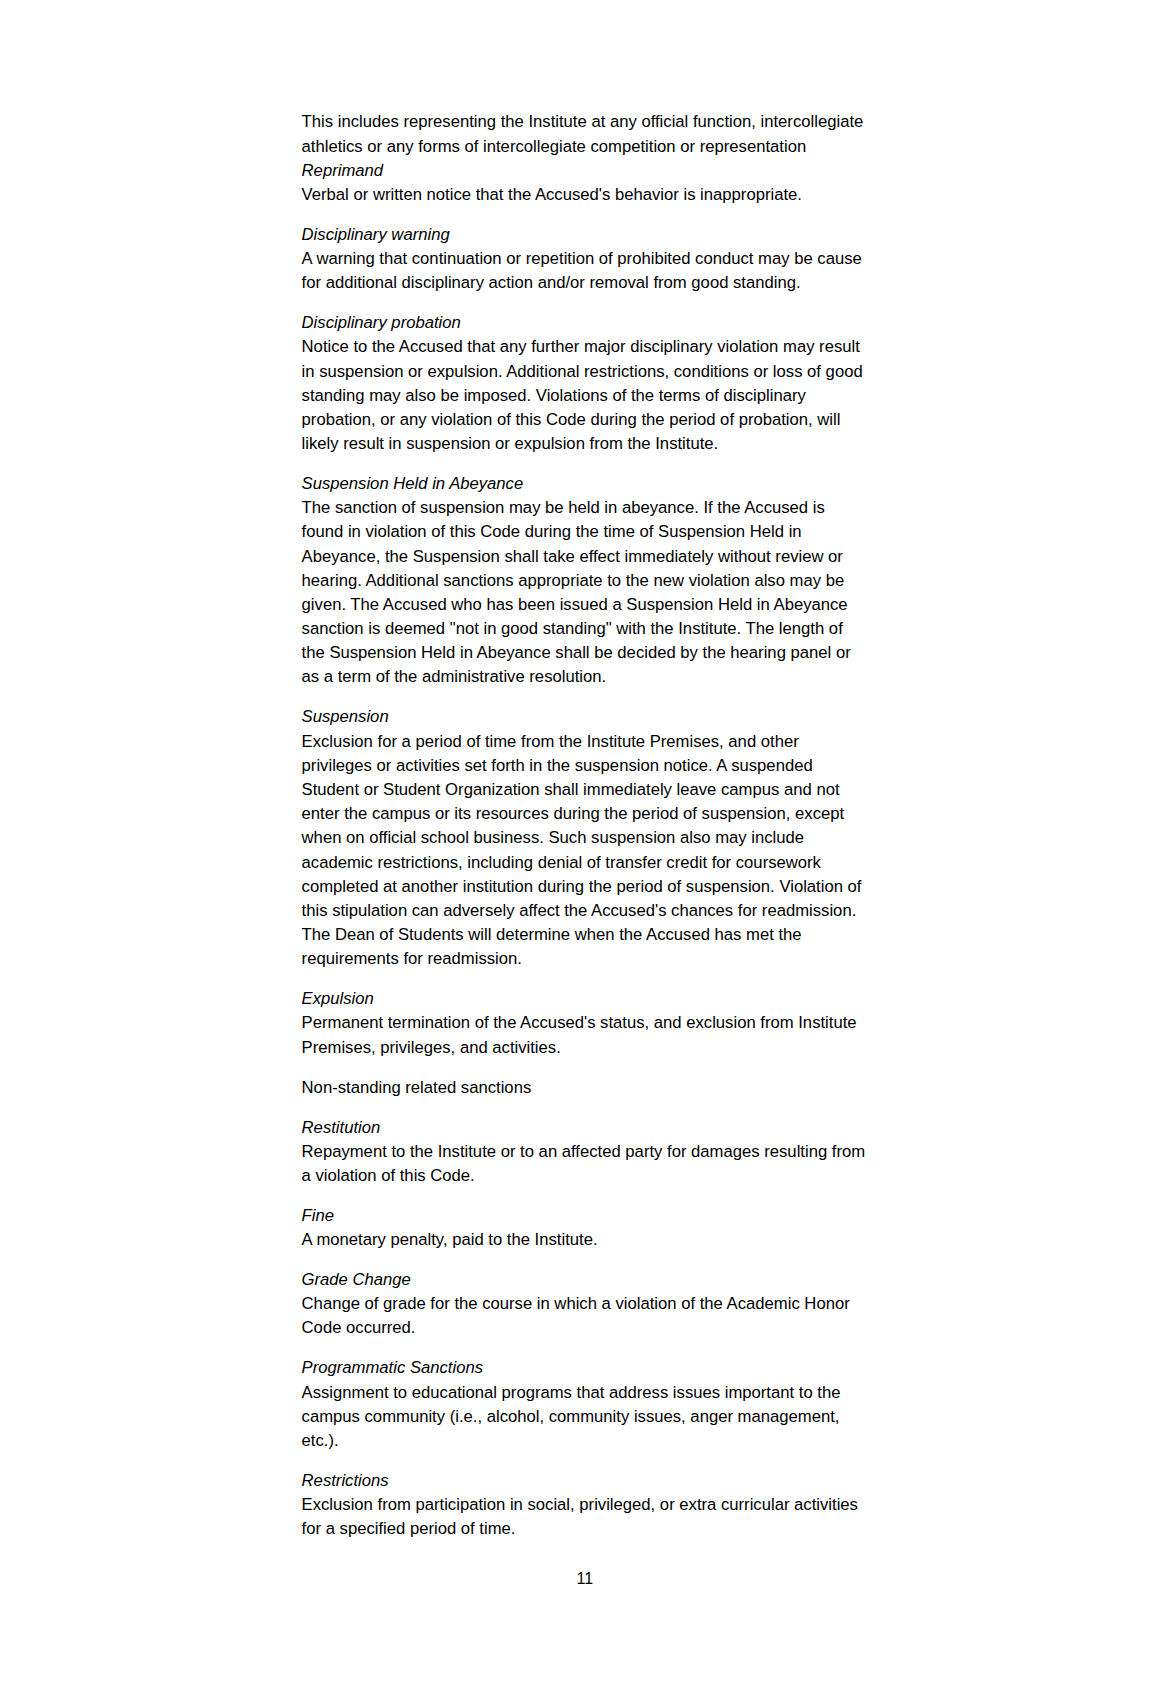This includes representing the Institute at any official function, intercollegiate athletics or any forms of intercollegiate competition or representation
Reprimand
Verbal or written notice that the Accused's behavior is inappropriate.
Disciplinary warning
A warning that continuation or repetition of prohibited conduct may be cause for additional disciplinary action and/or removal from good standing.
Disciplinary probation
Notice to the Accused that any further major disciplinary violation may result in suspension or expulsion. Additional restrictions, conditions or loss of good standing may also be imposed. Violations of the terms of disciplinary probation, or any violation of this Code during the period of probation, will likely result in suspension or expulsion from the Institute.
Suspension Held in Abeyance
The sanction of suspension may be held in abeyance. If the Accused is found in violation of this Code during the time of Suspension Held in Abeyance, the Suspension shall take effect immediately without review or hearing. Additional sanctions appropriate to the new violation also may be given. The Accused who has been issued a Suspension Held in Abeyance sanction is deemed "not in good standing" with the Institute. The length of the Suspension Held in Abeyance shall be decided by the hearing panel or as a term of the administrative resolution.
Suspension
Exclusion for a period of time from the Institute Premises, and other privileges or activities set forth in the suspension notice. A suspended Student or Student Organization shall immediately leave campus and not enter the campus or its resources during the period of suspension, except when on official school business. Such suspension also may include academic restrictions, including denial of transfer credit for coursework completed at another institution during the period of suspension. Violation of this stipulation can adversely affect the Accused's chances for readmission. The Dean of Students will determine when the Accused has met the requirements for readmission.
Expulsion
Permanent termination of the Accused's status, and exclusion from Institute Premises, privileges, and activities.
Non-standing related sanctions
Restitution
Repayment to the Institute or to an affected party for damages resulting from a violation of this Code.
Fine
A monetary penalty, paid to the Institute.
Grade Change
Change of grade for the course in which a violation of the Academic Honor Code occurred.
Programmatic Sanctions
Assignment to educational programs that address issues important to the campus community (i.e., alcohol, community issues, anger management, etc.).
Restrictions
Exclusion from participation in social, privileged, or extra curricular activities for a specified period of time.
11